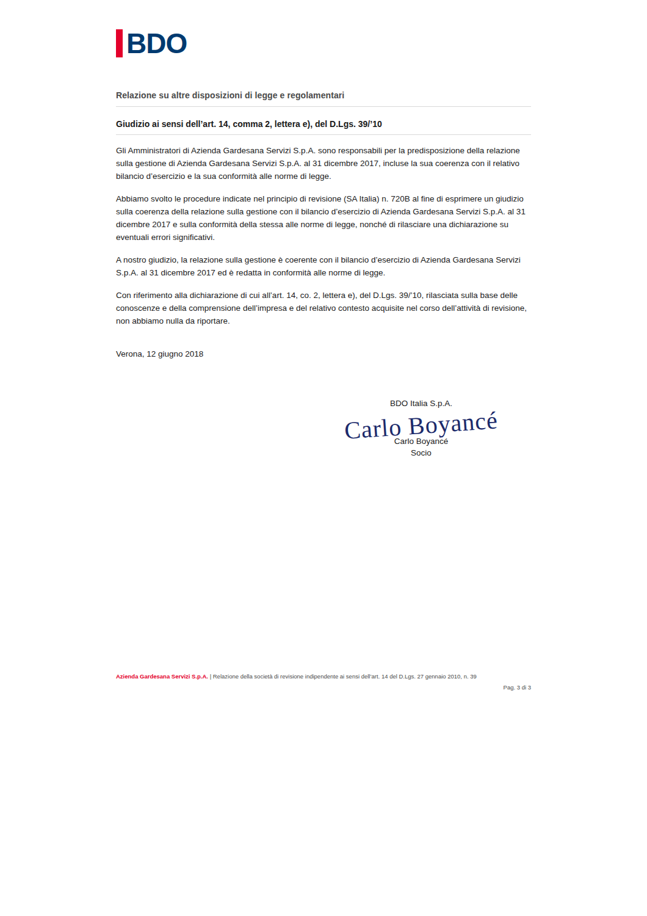BDO
Relazione su altre disposizioni di legge e regolamentari
Giudizio ai sensi dell’art. 14, comma 2, lettera e), del D.Lgs. 39/’10
Gli Amministratori di Azienda Gardesana Servizi S.p.A. sono responsabili per la predisposizione della relazione sulla gestione di Azienda Gardesana Servizi S.p.A. al 31 dicembre 2017, incluse la sua coerenza con il relativo bilancio d’esercizio e la sua conformità alle norme di legge.
Abbiamo svolto le procedure indicate nel principio di revisione (SA Italia) n. 720B al fine di esprimere un giudizio sulla coerenza della relazione sulla gestione con il bilancio d’esercizio di Azienda Gardesana Servizi S.p.A. al 31 dicembre 2017 e sulla conformità della stessa alle norme di legge, nonché di rilasciare una dichiarazione su eventuali errori significativi.
A nostro giudizio, la relazione sulla gestione è coerente con il bilancio d’esercizio di Azienda Gardesana Servizi S.p.A. al 31 dicembre 2017 ed è redatta in conformità alle norme di legge.
Con riferimento alla dichiarazione di cui all’art. 14, co. 2, lettera e), del D.Lgs. 39/’10, rilasciata sulla base delle conoscenze e della comprensione dell’impresa e del relativo contesto acquisite nel corso dell’attività di revisione, non abbiamo nulla da riportare.
Verona, 12 giugno 2018
BDO Italia S.p.A.
Carlo Boyancé
Carlo Boyancé
Socio
Azienda Gardesana Servizi S.p.A. | Relazione della società di revisione indipendente ai sensi dell’art. 14 del D.Lgs. 27 gennaio 2010, n. 39
Pag. 3 di 3